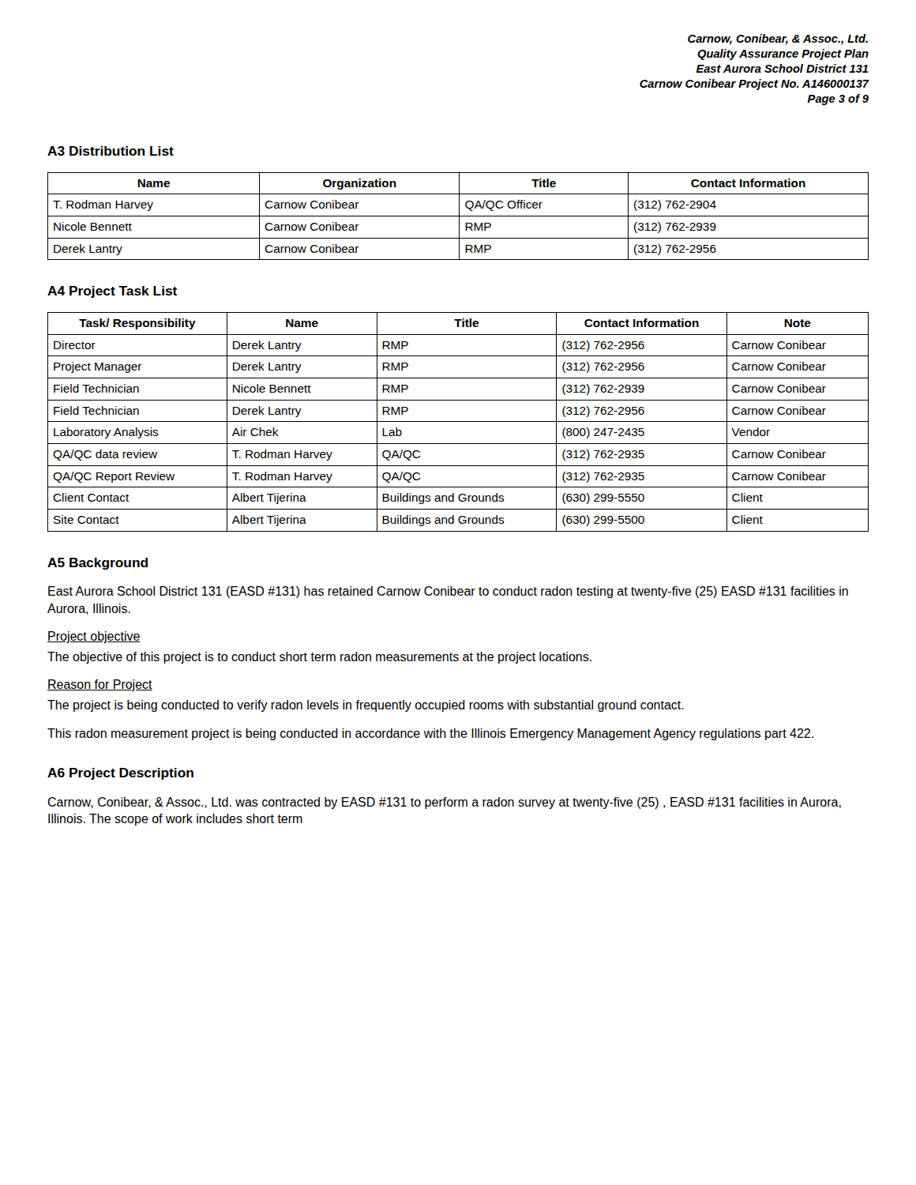Carnow, Conibear, & Assoc., Ltd.
Quality Assurance Project Plan
East Aurora School District 131
Carnow Conibear Project No. A146000137
Page 3 of 9
A3 Distribution List
| Name | Organization | Title | Contact Information |
| --- | --- | --- | --- |
| T. Rodman Harvey | Carnow Conibear | QA/QC Officer | (312) 762-2904 |
| Nicole Bennett | Carnow Conibear | RMP | (312) 762-2939 |
| Derek Lantry | Carnow Conibear | RMP | (312) 762-2956 |
A4 Project Task List
| Task/ Responsibility | Name | Title | Contact Information | Note |
| --- | --- | --- | --- | --- |
| Director | Derek Lantry | RMP | (312) 762-2956 | Carnow Conibear |
| Project Manager | Derek Lantry | RMP | (312) 762-2956 | Carnow Conibear |
| Field Technician | Nicole Bennett | RMP | (312) 762-2939 | Carnow Conibear |
| Field Technician | Derek Lantry | RMP | (312) 762-2956 | Carnow Conibear |
| Laboratory Analysis | Air Chek | Lab | (800) 247-2435 | Vendor |
| QA/QC data review | T. Rodman Harvey | QA/QC | (312) 762-2935 | Carnow Conibear |
| QA/QC Report Review | T. Rodman Harvey | QA/QC | (312) 762-2935 | Carnow Conibear |
| Client Contact | Albert Tijerina | Buildings and Grounds | (630) 299-5550 | Client |
| Site Contact | Albert Tijerina | Buildings and Grounds | (630) 299-5500 | Client |
A5 Background
East Aurora School District 131 (EASD #131) has retained Carnow Conibear to conduct radon testing at twenty-five (25) EASD #131 facilities in Aurora, Illinois.
Project objective
The objective of this project is to conduct short term radon measurements at the project locations.
Reason for Project
The project is being conducted to verify radon levels in frequently occupied rooms with substantial ground contact.
This radon measurement project is being conducted in accordance with the Illinois Emergency Management Agency regulations part 422.
A6 Project Description
Carnow, Conibear, & Assoc., Ltd. was contracted by EASD #131 to perform a radon survey at twenty-five (25) , EASD #131 facilities in Aurora, Illinois. The scope of work includes short term